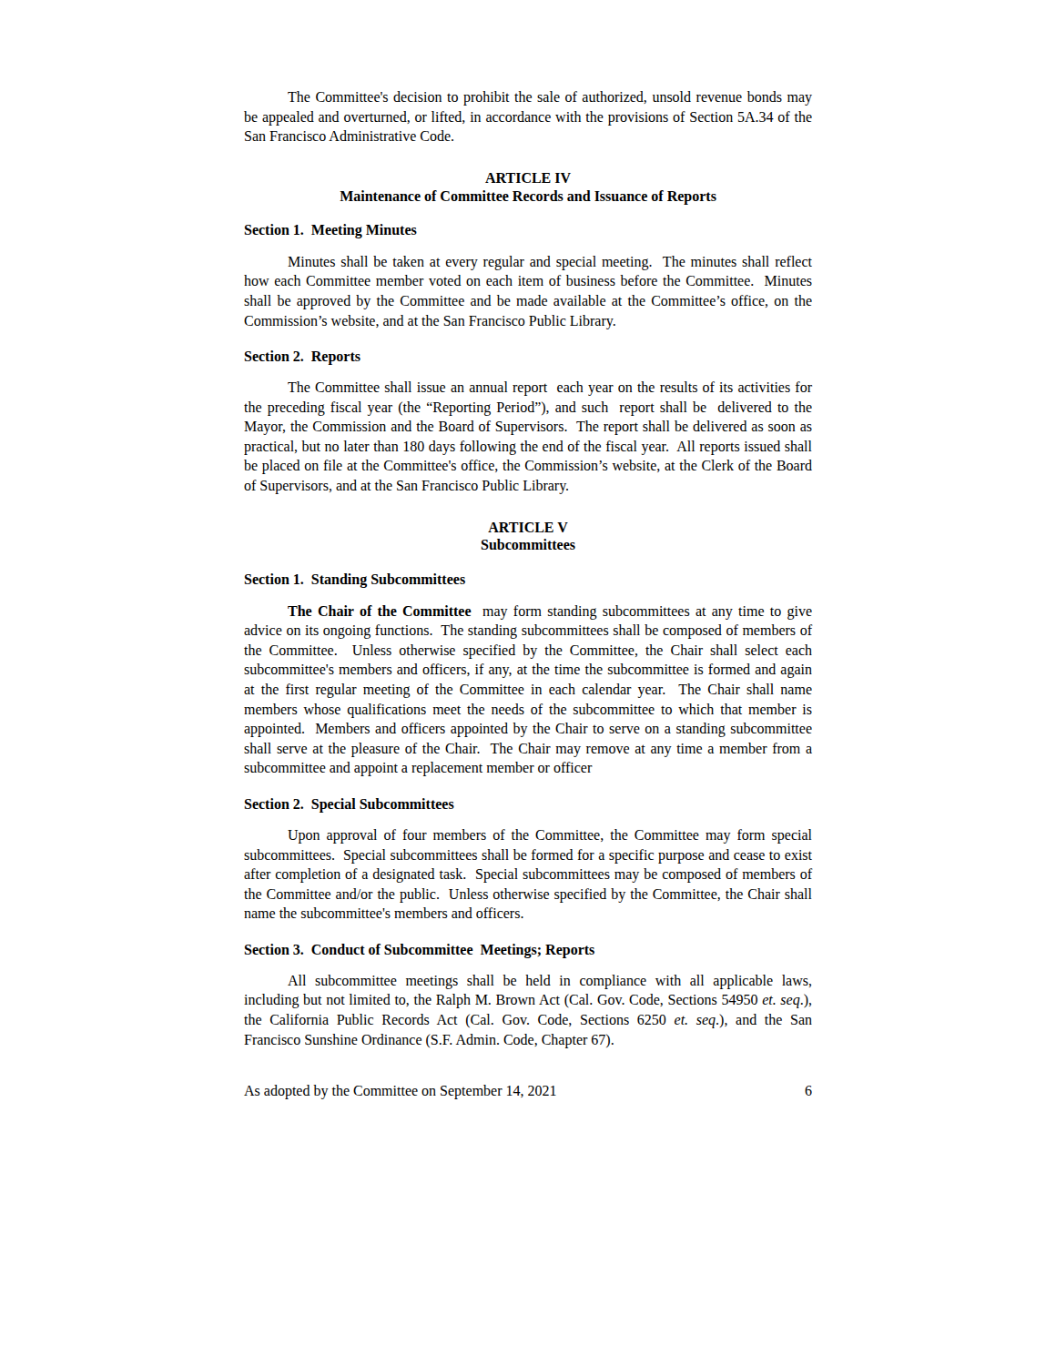The Committee's decision to prohibit the sale of authorized, unsold revenue bonds may be appealed and overturned, or lifted, in accordance with the provisions of Section 5A.34 of the San Francisco Administrative Code.
ARTICLE IV Maintenance of Committee Records and Issuance of Reports
Section 1. Meeting Minutes
Minutes shall be taken at every regular and special meeting. The minutes shall reflect how each Committee member voted on each item of business before the Committee. Minutes shall be approved by the Committee and be made available at the Committee’s office, on the Commission’s website, and at the San Francisco Public Library.
Section 2. Reports
The Committee shall issue an annual report each year on the results of its activities for the preceding fiscal year (the “Reporting Period”), and such report shall be delivered to the Mayor, the Commission and the Board of Supervisors. The report shall be delivered as soon as practical, but no later than 180 days following the end of the fiscal year. All reports issued shall be placed on file at the Committee's office, the Commission’s website, at the Clerk of the Board of Supervisors, and at the San Francisco Public Library.
ARTICLE V Subcommittees
Section 1. Standing Subcommittees
The Chair of the Committee may form standing subcommittees at any time to give advice on its ongoing functions. The standing subcommittees shall be composed of members of the Committee. Unless otherwise specified by the Committee, the Chair shall select each subcommittee's members and officers, if any, at the time the subcommittee is formed and again at the first regular meeting of the Committee in each calendar year. The Chair shall name members whose qualifications meet the needs of the subcommittee to which that member is appointed. Members and officers appointed by the Chair to serve on a standing subcommittee shall serve at the pleasure of the Chair. The Chair may remove at any time a member from a subcommittee and appoint a replacement member or officer
Section 2. Special Subcommittees
Upon approval of four members of the Committee, the Committee may form special subcommittees. Special subcommittees shall be formed for a specific purpose and cease to exist after completion of a designated task. Special subcommittees may be composed of members of the Committee and/or the public. Unless otherwise specified by the Committee, the Chair shall name the subcommittee's members and officers.
Section 3. Conduct of Subcommittee Meetings; Reports
All subcommittee meetings shall be held in compliance with all applicable laws, including but not limited to, the Ralph M. Brown Act (Cal. Gov. Code, Sections 54950 et. seq.), the California Public Records Act (Cal. Gov. Code, Sections 6250 et. seq.), and the San Francisco Sunshine Ordinance (S.F. Admin. Code, Chapter 67).
As adopted by the Committee on September 14, 2021 6